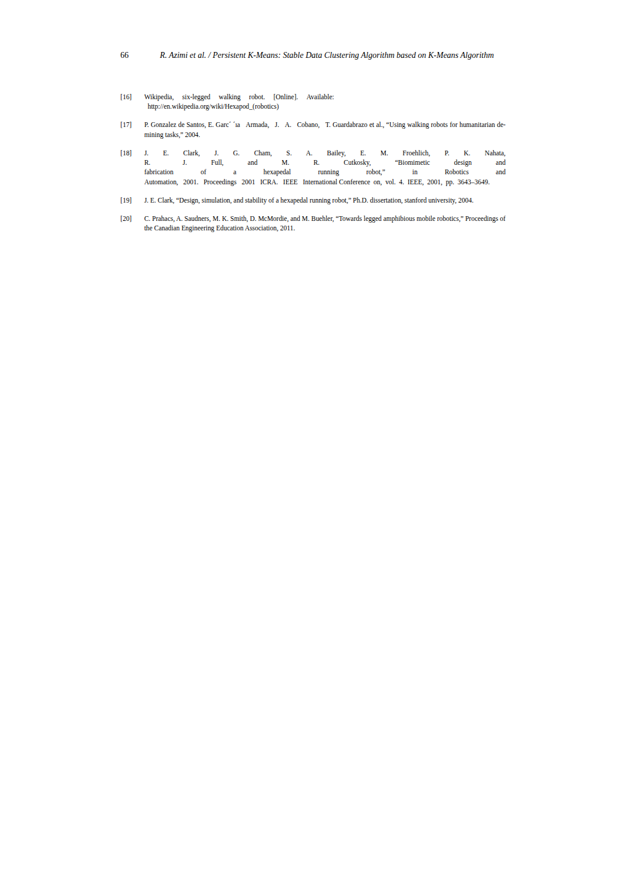66
R. Azimi et al. / Persistent K-Means: Stable Data Clustering Algorithm based on K-Means Algorithm
[16] Wikipedia, six-legged walking robot. [Online]. Available: http://en.wikipedia.org/wiki/Hexapod_(robotics)
[17] P. Gonzalez de Santos, E. Garc´ ´ıa Armada, J. A. Cobano, T. Guardabrazo et al., “Using walking robots for humanitarian de-mining tasks,” 2004.
[18] J. E. Clark, J. G. Cham, S. A. Bailey, E. M. Froehlich, P. K. Nahata, R. J. Full, and M. R. Cutkosky, “Biomimetic design and fabrication of a hexapedal running robot,” in Robotics and Automation, 2001. Proceedings 2001 ICRA. IEEE International Conference on, vol. 4. IEEE, 2001, pp. 3643–3649.
[19] J. E. Clark, “Design, simulation, and stability of a hexapedal running robot,” Ph.D. dissertation, stanford university, 2004.
[20] C. Prahacs, A. Saudners, M. K. Smith, D. McMordie, and M. Buehler, “Towards legged amphibious mobile robotics,” Proceedings of the Canadian Engineering Education Association, 2011.